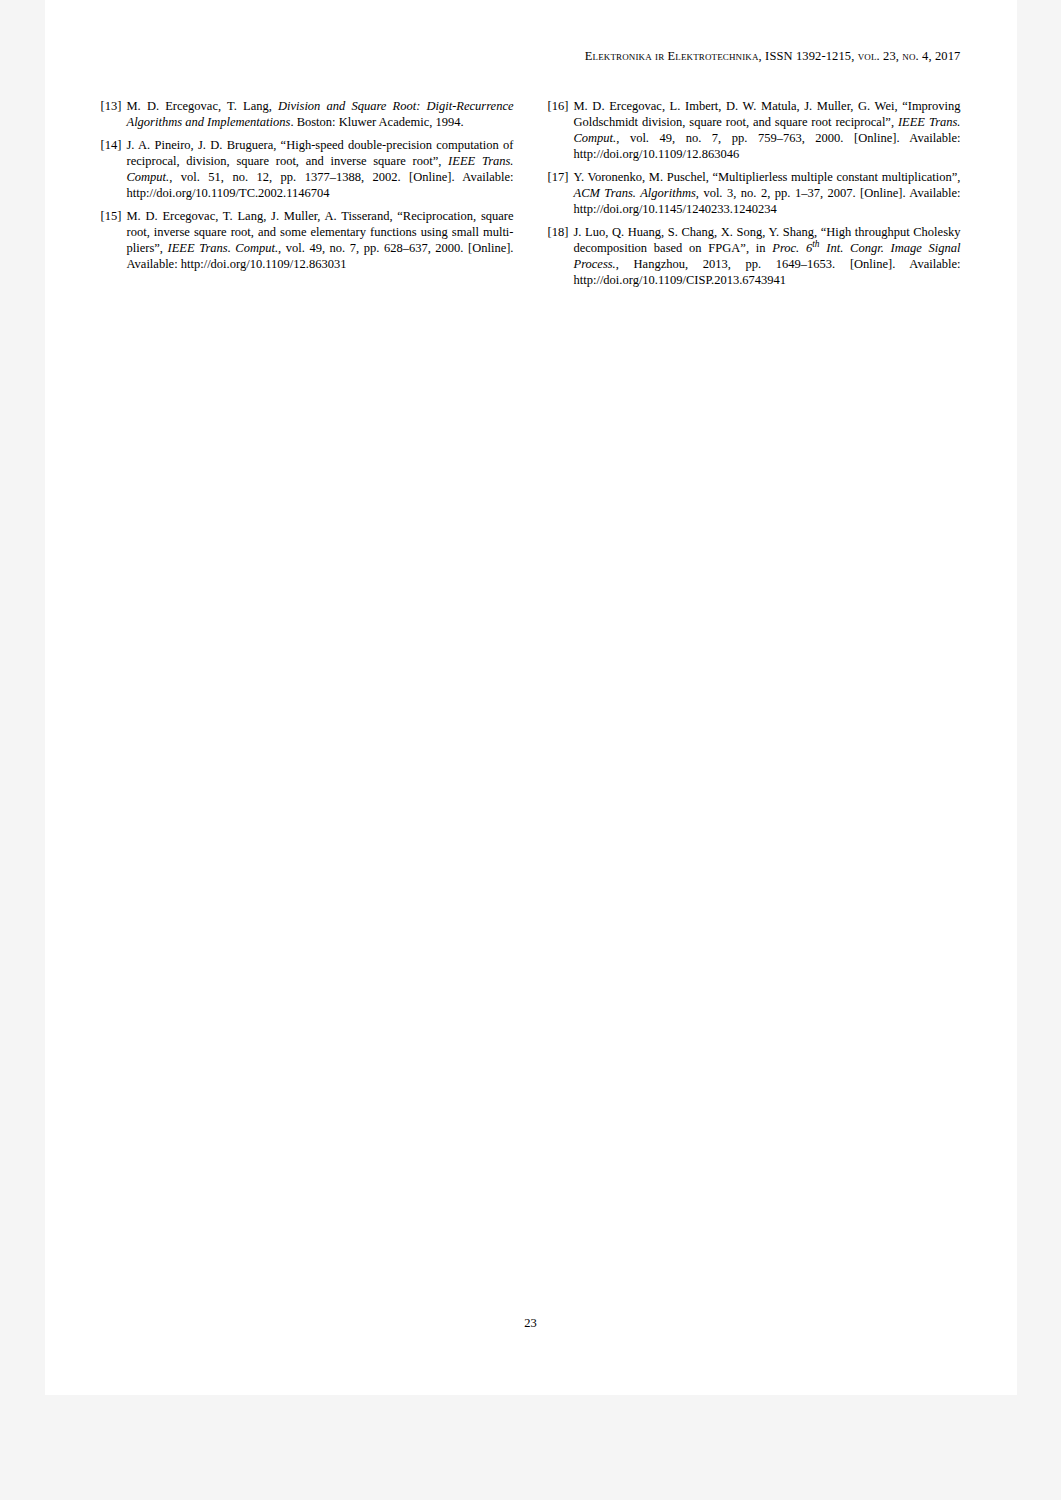Elektronika ir Elektrotechnika, ISSN 1392-1215, vol. 23, no. 4, 2017
[13] M. D. Ercegovac, T. Lang, Division and Square Root: Digit-Recurrence Algorithms and Implementations. Boston: Kluwer Academic, 1994.
[14] J. A. Pineiro, J. D. Bruguera, “High-speed double-precision computation of reciprocal, division, square root, and inverse square root”, IEEE Trans. Comput., vol. 51, no. 12, pp. 1377–1388, 2002. [Online]. Available: http://doi.org/10.1109/TC.2002.1146704
[15] M. D. Ercegovac, T. Lang, J. Muller, A. Tisserand, “Reciprocation, square root, inverse square root, and some elementary functions using small multipliers”, IEEE Trans. Comput., vol. 49, no. 7, pp. 628–637, 2000. [Online]. Available: http://doi.org/10.1109/12.863031
[16] M. D. Ercegovac, L. Imbert, D. W. Matula, J. Muller, G. Wei, “Improving Goldschmidt division, square root, and square root reciprocal”, IEEE Trans. Comput., vol. 49, no. 7, pp. 759–763, 2000. [Online]. Available: http://doi.org/10.1109/12.863046
[17] Y. Voronenko, M. Puschel, “Multiplierless multiple constant multiplication”, ACM Trans. Algorithms, vol. 3, no. 2, pp. 1–37, 2007. [Online]. Available: http://doi.org/10.1145/1240233.1240234
[18] J. Luo, Q. Huang, S. Chang, X. Song, Y. Shang, “High throughput Cholesky decomposition based on FPGA”, in Proc. 6th Int. Congr. Image Signal Process., Hangzhou, 2013, pp. 1649–1653. [Online]. Available: http://doi.org/10.1109/CISP.2013.6743941
23